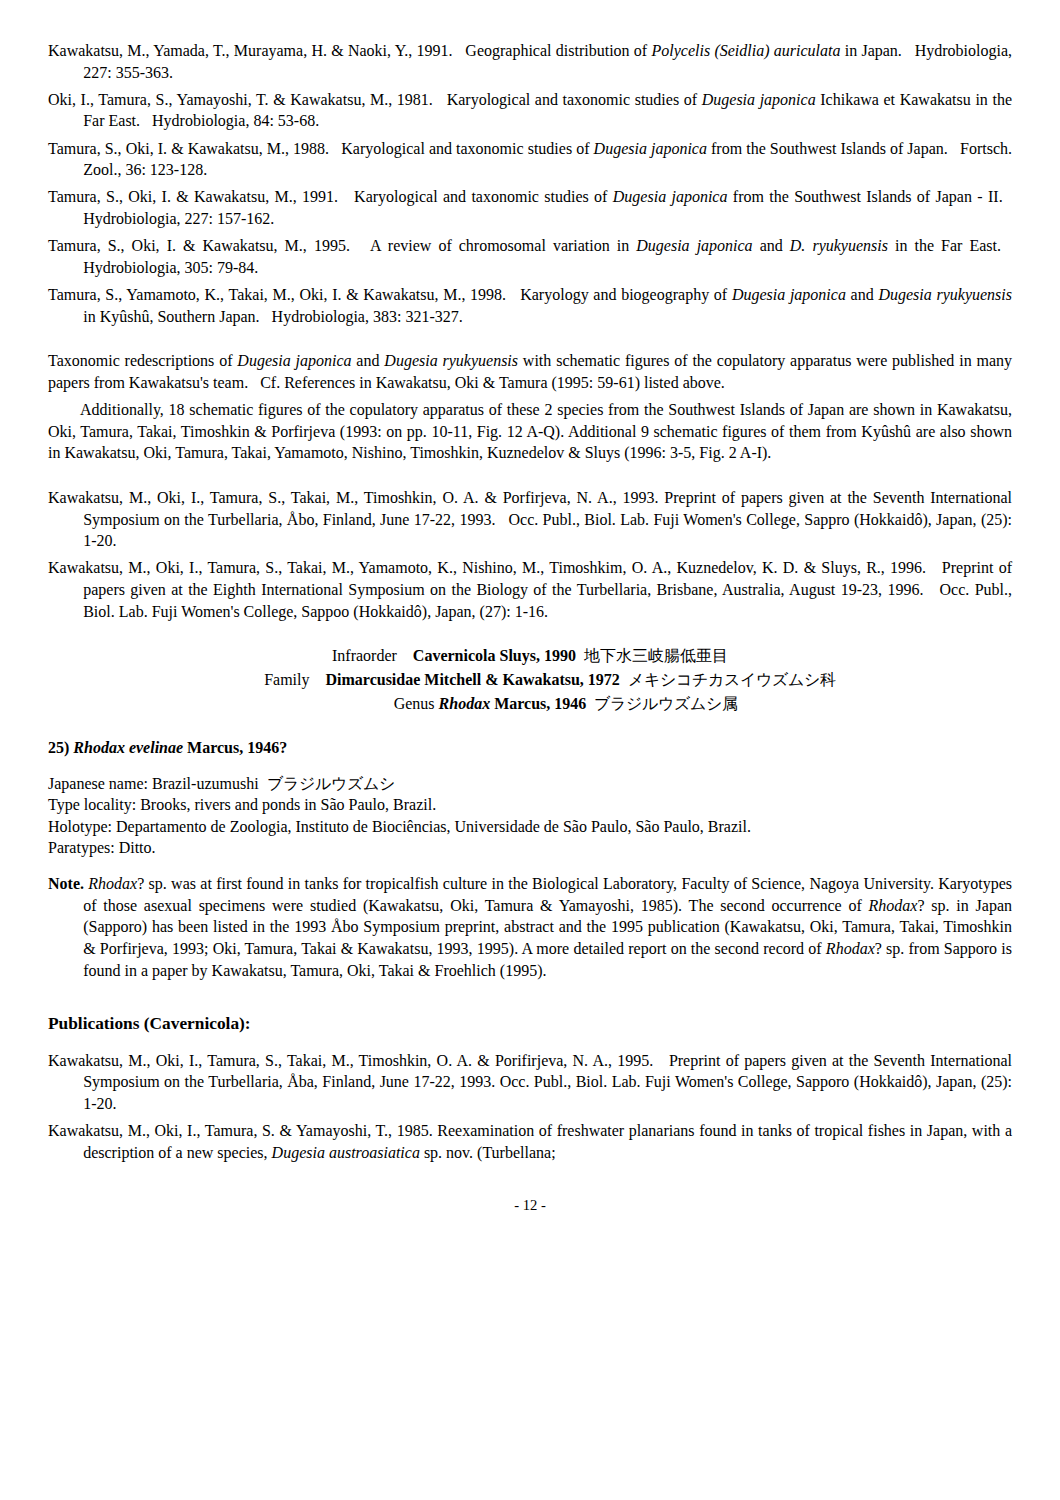Kawakatsu, M., Yamada, T., Murayama, H. & Naoki, Y., 1991. Geographical distribution of Polycelis (Seidlia) auriculata in Japan. Hydrobiologia, 227: 355-363.
Oki, I., Tamura, S., Yamayoshi, T. & Kawakatsu, M., 1981. Karyological and taxonomic studies of Dugesia japonica Ichikawa et Kawakatsu in the Far East. Hydrobiologia, 84: 53-68.
Tamura, S., Oki, I. & Kawakatsu, M., 1988. Karyological and taxonomic studies of Dugesia japonica from the Southwest Islands of Japan. Fortsch. Zool., 36: 123-128.
Tamura, S., Oki, I. & Kawakatsu, M., 1991. Karyological and taxonomic studies of Dugesia japonica from the Southwest Islands of Japan - II. Hydrobiologia, 227: 157-162.
Tamura, S., Oki, I. & Kawakatsu, M., 1995. A review of chromosomal variation in Dugesia japonica and D. ryukyuensis in the Far East. Hydrobiologia, 305: 79-84.
Tamura, S., Yamamoto, K., Takai, M., Oki, I. & Kawakatsu, M., 1998. Karyology and biogeography of Dugesia japonica and Dugesia ryukyuensis in Kyûshû, Southern Japan. Hydrobiologia, 383: 321-327.
Taxonomic redescriptions of Dugesia japonica and Dugesia ryukyuensis with schematic figures of the copulatory apparatus were published in many papers from Kawakatsu's team. Cf. References in Kawakatsu, Oki & Tamura (1995: 59-61) listed above.
Additionally, 18 schematic figures of the copulatory apparatus of these 2 species from the Southwest Islands of Japan are shown in Kawakatsu, Oki, Tamura, Takai, Timoshkin & Porfirjeva (1993: on pp. 10-11, Fig. 12 A-Q). Additional 9 schematic figures of them from Kyûshû are also shown in Kawakatsu, Oki, Tamura, Takai, Yamamoto, Nishino, Timoshkin, Kuznedelov & Sluys (1996: 3-5, Fig. 2 A-I).
Kawakatsu, M., Oki, I., Tamura, S., Takai, M., Timoshkin, O. A. & Porfirjeva, N. A., 1993. Preprint of papers given at the Seventh International Symposium on the Turbellaria, Åbo, Finland, June 17-22, 1993. Occ. Publ., Biol. Lab. Fuji Women's College, Sappro (Hokkaidô), Japan, (25): 1-20.
Kawakatsu, M., Oki, I., Tamura, S., Takai, M., Yamamoto, K., Nishino, M., Timoshkim, O. A., Kuznedelov, K. D. & Sluys, R., 1996. Preprint of papers given at the Eighth International Symposium on the Biology of the Turbellaria, Brisbane, Australia, August 19-23, 1996. Occ. Publ., Biol. Lab. Fuji Women's College, Sappoo (Hokkaidô), Japan, (27): 1-16.
Infraorder Cavernicola Sluys, 1990 地下水三岐腸低亜目
Family Dimarcusidae Mitchell & Kawakatsu, 1972 メキシコチカスイウズムシ科
Genus Rhodax Marcus, 1946 ブラジルウズムシ属
25) Rhodax evelinae Marcus, 1946?
Japanese name: Brazil-uzumushi ブラジルウズムシ
Type locality: Brooks, rivers and ponds in São Paulo, Brazil.
Holotype: Departamento de Zoologia, Instituto de Biociências, Universidade de São Paulo, São Paulo, Brazil.
Paratypes: Ditto.
Note. Rhodax? sp. was at first found in tanks for tropicalfish culture in the Biological Laboratory, Faculty of Science, Nagoya University. Karyotypes of those asexual specimens were studied (Kawakatsu, Oki, Tamura & Yamayoshi, 1985). The second occurrence of Rhodax? sp. in Japan (Sapporo) has been listed in the 1993 Åbo Symposium preprint, abstract and the 1995 publication (Kawakatsu, Oki, Tamura, Takai, Timoshkin & Porfirjeva, 1993; Oki, Tamura, Takai & Kawakatsu, 1993, 1995). A more detailed report on the second record of Rhodax? sp. from Sapporo is found in a paper by Kawakatsu, Tamura, Oki, Takai & Froehlich (1995).
Publications (Cavernicola):
Kawakatsu, M., Oki, I., Tamura, S., Takai, M., Timoshkin, O. A. & Porifirjeva, N. A., 1995. Preprint of papers given at the Seventh International Symposium on the Turbellaria, Åba, Finland, June 17-22, 1993. Occ. Publ., Biol. Lab. Fuji Women's College, Sapporo (Hokkaidô), Japan, (25): 1-20.
Kawakatsu, M., Oki, I., Tamura, S. & Yamayoshi, T., 1985. Reexamination of freshwater planarians found in tanks of tropical fishes in Japan, with a description of a new species, Dugesia austroasiatica sp. nov. (Turbellana;
- 12 -